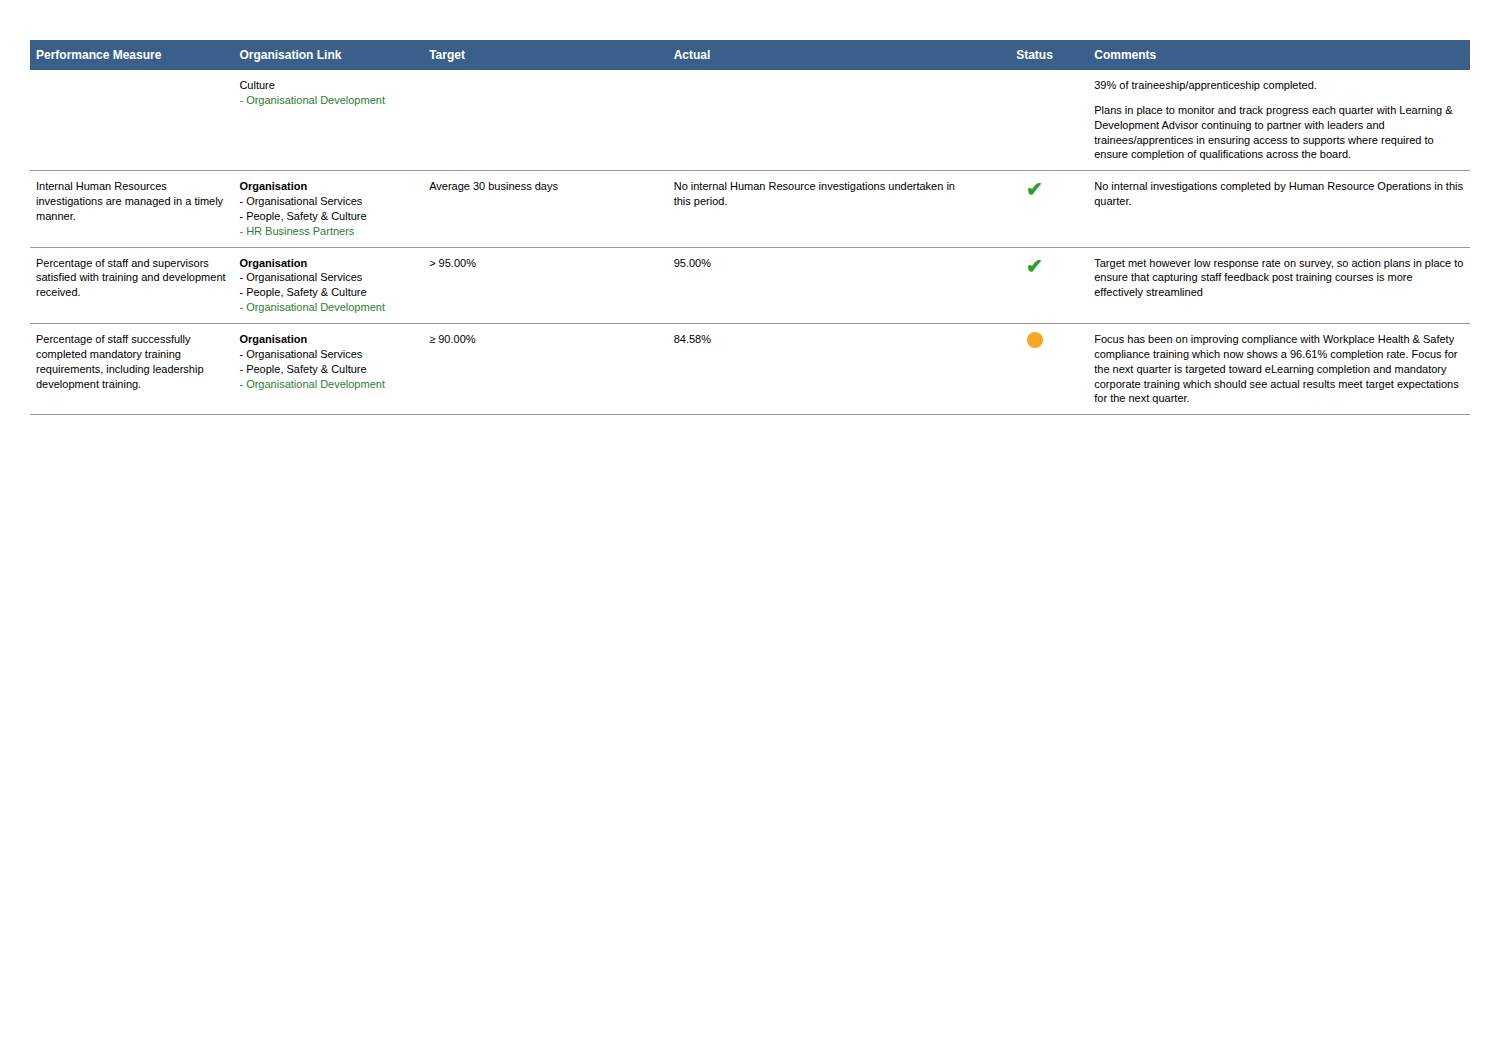| Performance Measure | Organisation Link | Target | Actual | Status | Comments |
| --- | --- | --- | --- | --- | --- |
| | Culture - Organisational Development | | | | 39% of traineeship/apprenticeship completed. Plans in place to monitor and track progress each quarter with Learning & Development Advisor continuing to partner with leaders and trainees/apprentices in ensuring access to supports where required to ensure completion of qualifications across the board. |
| Internal Human Resources investigations are managed in a timely manner. | Organisation - Organisational Services - People, Safety & Culture - HR Business Partners | Average 30 business days | No internal Human Resource investigations undertaken in this period. | ✔ | No internal investigations completed by Human Resource Operations in this quarter. |
| Percentage of staff and supervisors satisfied with training and development received. | Organisation - Organisational Services - People, Safety & Culture - Organisational Development | > 95.00% | 95.00% | ✔ | Target met however low response rate on survey, so action plans in place to ensure that capturing staff feedback post training courses is more effectively streamlined |
| Percentage of staff successfully completed mandatory training requirements, including leadership development training. | Organisation - Organisational Services - People, Safety & Culture - Organisational Development | ≥ 90.00% | 84.58% | | Focus has been on improving compliance with Workplace Health & Safety compliance training which now shows a 96.61% completion rate. Focus for the next quarter is targeted toward eLearning completion and mandatory corporate training which should see actual results meet target expectations for the next quarter. |